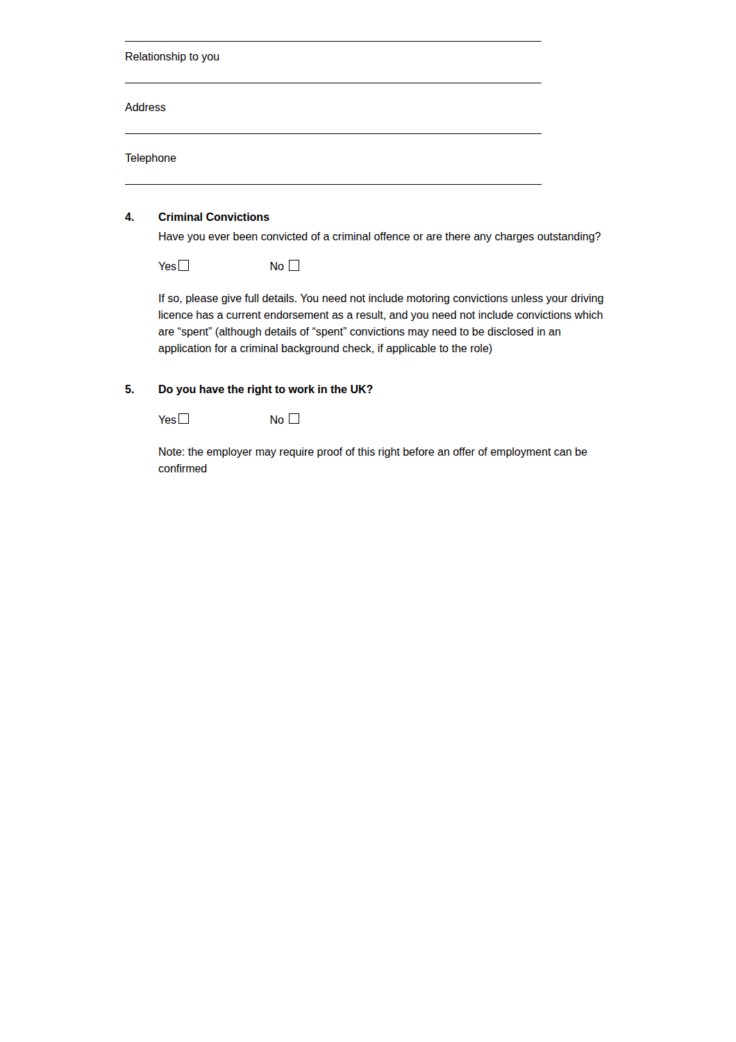Relationship to you
Address
Telephone
4. Criminal Convictions
Have you ever been convicted of a criminal offence or are there any charges outstanding?
Yes No
If so, please give full details. You need not include motoring convictions unless your driving licence has a current endorsement as a result, and you need not include convictions which are “spent” (although details of “spent” convictions may need to be disclosed in an application for a criminal background check, if applicable to the role)
5. Do you have the right to work in the UK?
Yes No
Note: the employer may require proof of this right before an offer of employment can be confirmed